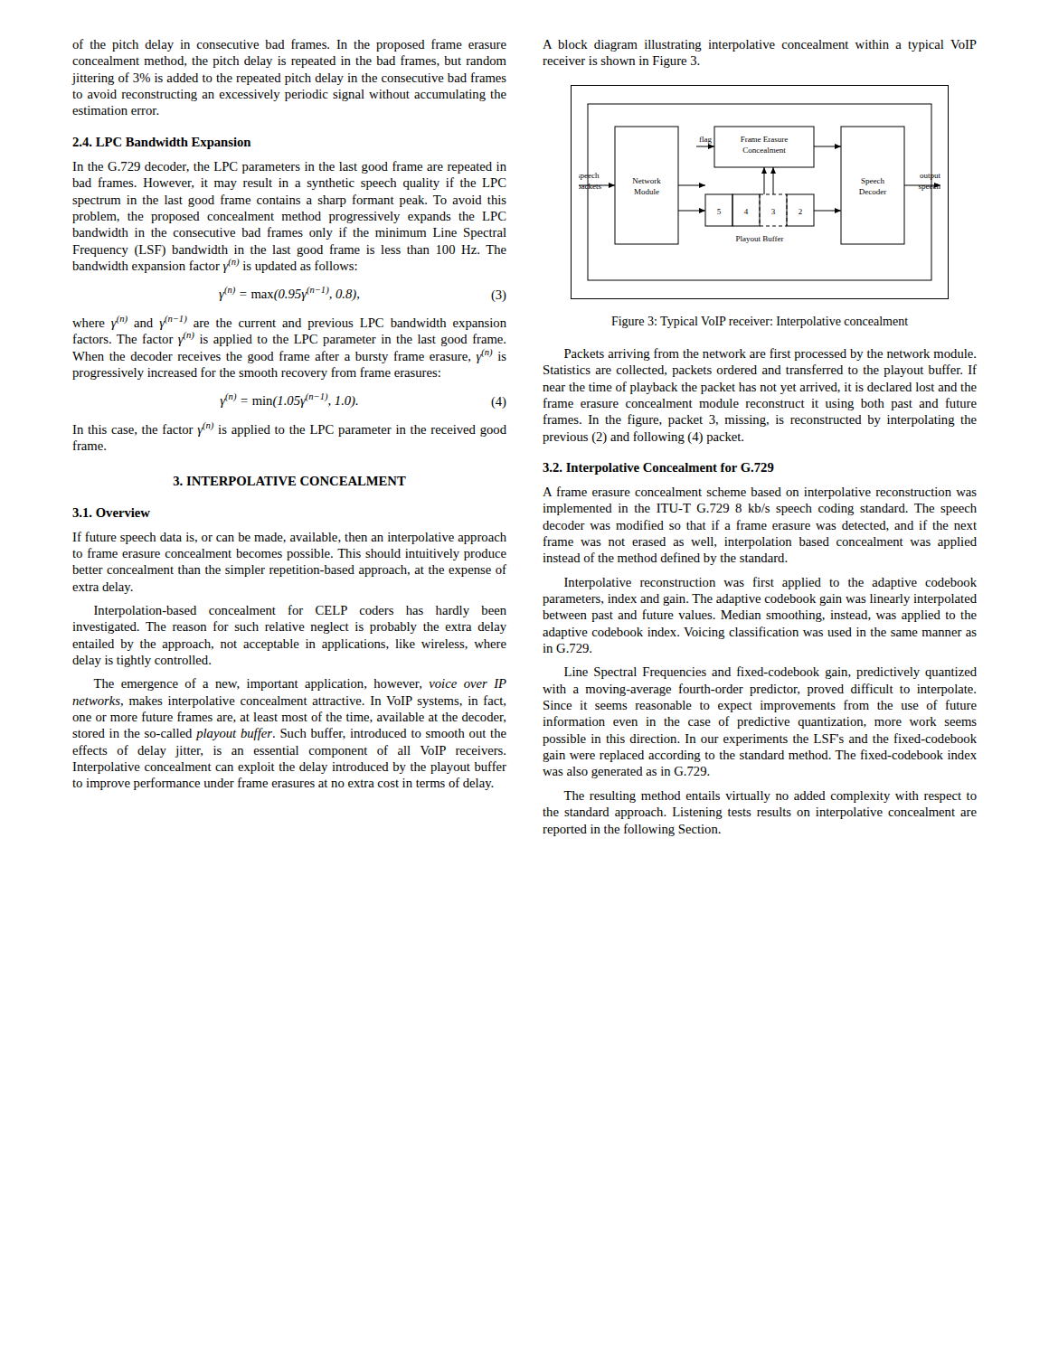of the pitch delay in consecutive bad frames. In the proposed frame erasure concealment method, the pitch delay is repeated in the bad frames, but random jittering of 3% is added to the repeated pitch delay in the consecutive bad frames to avoid reconstructing an excessively periodic signal without accumulating the estimation error.
2.4. LPC Bandwidth Expansion
In the G.729 decoder, the LPC parameters in the last good frame are repeated in bad frames. However, it may result in a synthetic speech quality if the LPC spectrum in the last good frame contains a sharp formant peak. To avoid this problem, the proposed concealment method progressively expands the LPC bandwidth in the consecutive bad frames only if the minimum Line Spectral Frequency (LSF) bandwidth in the last good frame is less than 100 Hz. The bandwidth expansion factor γ(n) is updated as follows:
γ(n) = max(0.95γ(n−1), 0.8), (3)
where γ(n) and γ(n−1) are the current and previous LPC bandwidth expansion factors. The factor γ(n) is applied to the LPC parameter in the last good frame. When the decoder receives the good frame after a bursty frame erasure, γ(n) is progressively increased for the smooth recovery from frame erasures:
γ(n) = min(1.05γ(n−1), 1.0). (4)
In this case, the factor γ(n) is applied to the LPC parameter in the received good frame.
3. INTERPOLATIVE CONCEALMENT
3.1. Overview
If future speech data is, or can be made, available, then an interpolative approach to frame erasure concealment becomes possible. This should intuitively produce better concealment than the simpler repetition-based approach, at the expense of extra delay.
Interpolation-based concealment for CELP coders has hardly been investigated. The reason for such relative neglect is probably the extra delay entailed by the approach, not acceptable in applications, like wireless, where delay is tightly controlled.
The emergence of a new, important application, however, voice over IP networks, makes interpolative concealment attractive. In VoIP systems, in fact, one or more future frames are, at least most of the time, available at the decoder, stored in the so-called playout buffer. Such buffer, introduced to smooth out the effects of delay jitter, is an essential component of all VoIP receivers. Interpolative concealment can exploit the delay introduced by the playout buffer to improve performance under frame erasures at no extra cost in terms of delay.
A block diagram illustrating interpolative concealment within a typical VoIP receiver is shown in Figure 3.
Network Module Frame Erasure Concealment Speech Decoder 5 4 3 2 Playout Buffer flag speech packets output speech
Figure 3: Typical VoIP receiver: Interpolative concealment
Packets arriving from the network are first processed by the network module. Statistics are collected, packets ordered and transferred to the playout buffer. If near the time of playback the packet has not yet arrived, it is declared lost and the frame erasure concealment module reconstruct it using both past and future frames. In the figure, packet 3, missing, is reconstructed by interpolating the previous (2) and following (4) packet.
3.2. Interpolative Concealment for G.729
A frame erasure concealment scheme based on interpolative reconstruction was implemented in the ITU-T G.729 8 kb/s speech coding standard. The speech decoder was modified so that if a frame erasure was detected, and if the next frame was not erased as well, interpolation based concealment was applied instead of the method defined by the standard.
Interpolative reconstruction was first applied to the adaptive codebook parameters, index and gain. The adaptive codebook gain was linearly interpolated between past and future values. Median smoothing, instead, was applied to the adaptive codebook index. Voicing classification was used in the same manner as in G.729.
Line Spectral Frequencies and fixed-codebook gain, predictively quantized with a moving-average fourth-order predictor, proved difficult to interpolate. Since it seems reasonable to expect improvements from the use of future information even in the case of predictive quantization, more work seems possible in this direction. In our experiments the LSF's and the fixed-codebook gain were replaced according to the standard method. The fixed-codebook index was also generated as in G.729.
The resulting method entails virtually no added complexity with respect to the standard approach. Listening tests results on interpolative concealment are reported in the following Section.